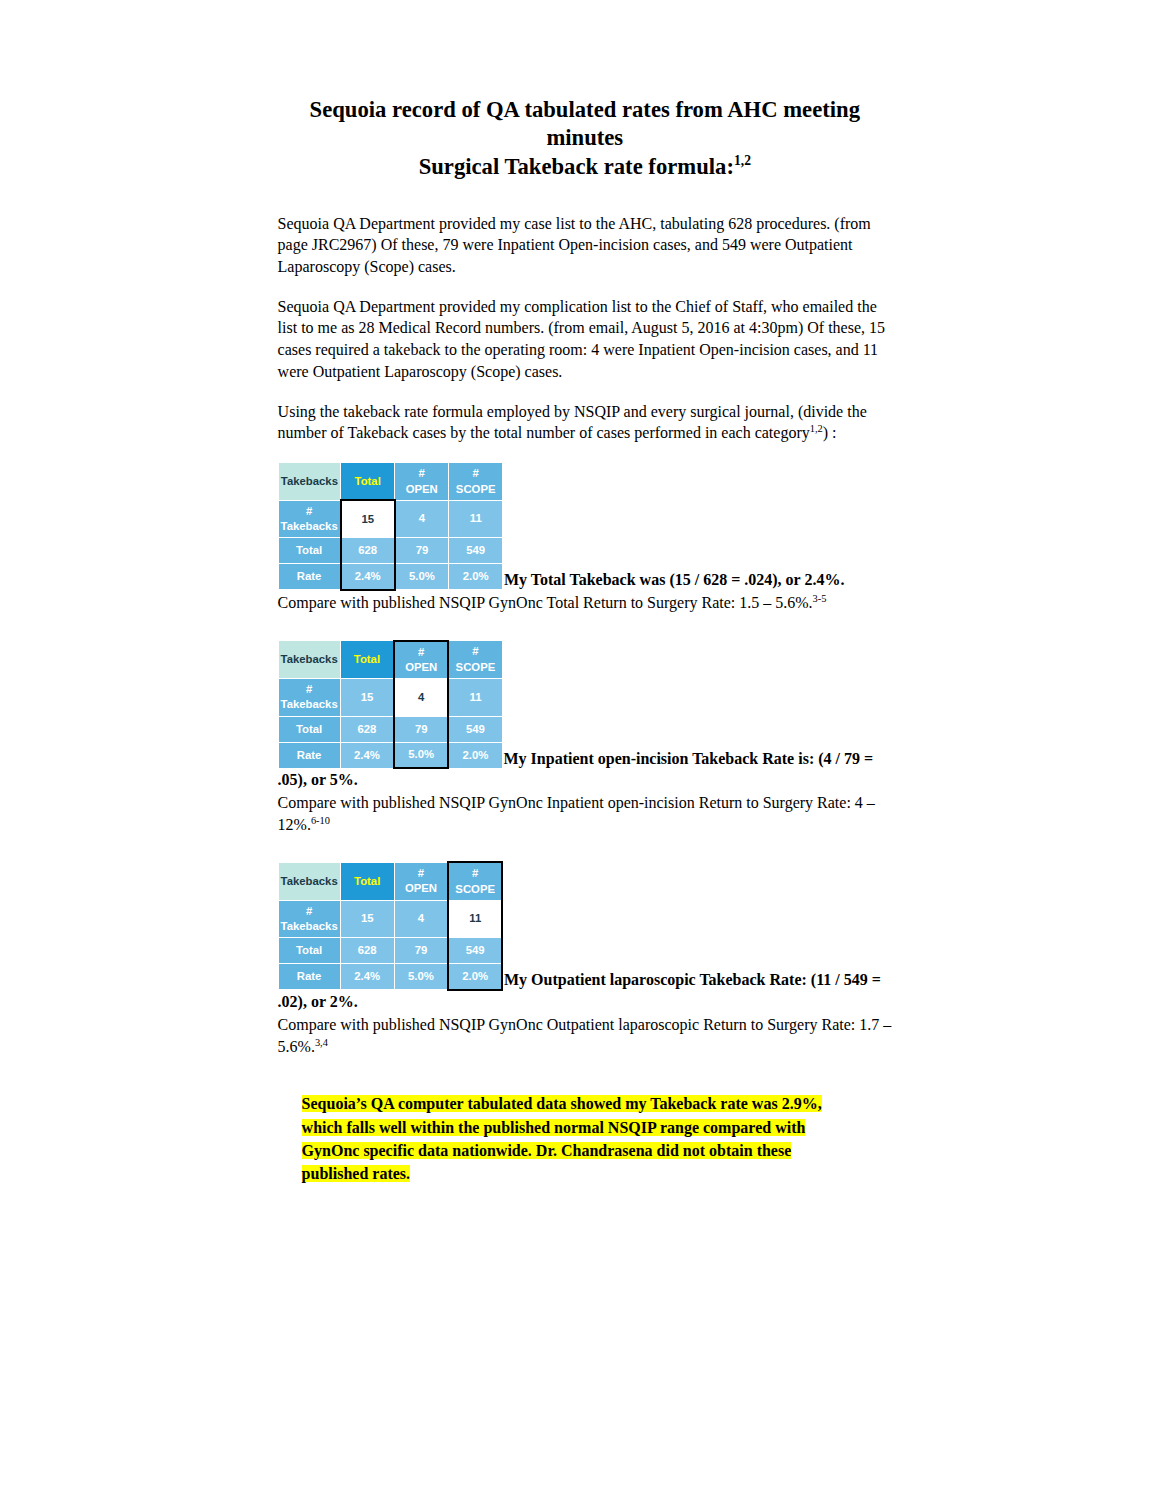Sequoia record of QA tabulated rates from AHC meeting minutes
Surgical Takeback rate formula:1,2
Sequoia QA Department provided my case list to the AHC, tabulating 628 procedures. (from page JRC2967) Of these, 79 were Inpatient Open-incision cases, and 549 were Outpatient Laparoscopy (Scope) cases.
Sequoia QA Department provided my complication list to the Chief of Staff, who emailed the list to me as 28 Medical Record numbers. (from email, August 5, 2016 at 4:30pm) Of these, 15 cases required a takeback to the operating room: 4 were Inpatient Open-incision cases, and 11 were Outpatient Laparoscopy (Scope) cases.
Using the takeback rate formula employed by NSQIP and every surgical journal, (divide the number of Takeback cases by the total number of cases performed in each category1,2) :
| Takebacks | Total | # OPEN | # SCOPE |
| # Takebacks | 15 | 4 | 11 |
| Total | 628 | 79 | 549 |
| Rate | 2.4% | 5.0% | 2.0% |
My Total Takeback was (15 / 628 = .024), or 2.4%.
Compare with published NSQIP GynOnc Total Return to Surgery Rate: 1.5 – 5.6%.3-5
| Takebacks | Total | # OPEN | # SCOPE |
| # Takebacks | 15 | 4 | 11 |
| Total | 628 | 79 | 549 |
| Rate | 2.4% | 5.0% | 2.0% |
My Inpatient open-incision Takeback Rate is: (4 / 79 = .05), or 5%.
Compare with published NSQIP GynOnc Inpatient open-incision Return to Surgery Rate: 4 – 12%.6-10
| Takebacks | Total | # OPEN | # SCOPE |
| # Takebacks | 15 | 4 | 11 |
| Total | 628 | 79 | 549 |
| Rate | 2.4% | 5.0% | 2.0% |
My Outpatient laparoscopic Takeback Rate: (11 / 549 = .02), or 2%.
Compare with published NSQIP GynOnc Outpatient laparoscopic Return to Surgery Rate: 1.7 – 5.6%.3,4
Sequoia’s QA computer tabulated data showed my Takeback rate was 2.9%, which falls well within the published normal NSQIP range compared with GynOnc specific data nationwide. Dr. Chandrasena did not obtain these published rates.